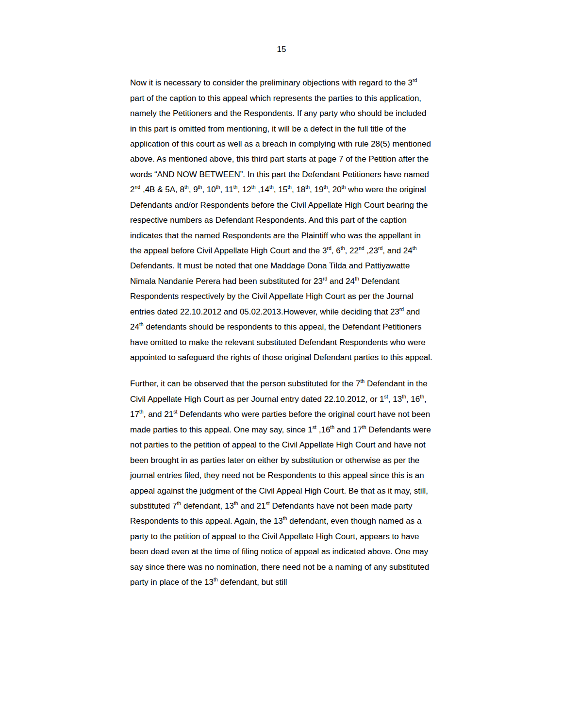15
Now it is necessary to consider the preliminary objections with regard to the 3rd part of the caption to this appeal which represents the parties to this application, namely the Petitioners and the Respondents. If any party who should be included in this part is omitted from mentioning, it will be a defect in the full title of the application of this court as well as a breach in complying with rule 28(5) mentioned above. As mentioned above, this third part starts at page 7 of the Petition after the words “AND NOW BETWEEN”. In this part the Defendant Petitioners have named 2nd ,4B & 5A, 8th, 9th, 10th, 11th, 12th ,14th, 15th, 18th, 19th, 20th who were the original Defendants and/or Respondents before the Civil Appellate High Court bearing the respective numbers as Defendant Respondents. And this part of the caption indicates that the named Respondents are the Plaintiff who was the appellant in the appeal before Civil Appellate High Court and the 3rd, 6th, 22nd ,23rd, and 24th Defendants. It must be noted that one Maddage Dona Tilda and Pattiyawatte Nimala Nandanie Perera had been substituted for 23rd and 24th Defendant Respondents respectively by the Civil Appellate High Court as per the Journal entries dated 22.10.2012 and 05.02.2013.However, while deciding that 23rd and 24th defendants should be respondents to this appeal, the Defendant Petitioners have omitted to make the relevant substituted Defendant Respondents who were appointed to safeguard the rights of those original Defendant parties to this appeal.
Further, it can be observed that the person substituted for the 7th Defendant in the Civil Appellate High Court as per Journal entry dated 22.10.2012, or 1st, 13th, 16th, 17th, and 21st Defendants who were parties before the original court have not been made parties to this appeal. One may say, since 1st ,16th and 17th Defendants were not parties to the petition of appeal to the Civil Appellate High Court and have not been brought in as parties later on either by substitution or otherwise as per the journal entries filed, they need not be Respondents to this appeal since this is an appeal against the judgment of the Civil Appeal High Court. Be that as it may, still, substituted 7th defendant, 13th and 21st Defendants have not been made party Respondents to this appeal. Again, the 13th defendant, even though named as a party to the petition of appeal to the Civil Appellate High Court, appears to have been dead even at the time of filing notice of appeal as indicated above. One may say since there was no nomination, there need not be a naming of any substituted party in place of the 13th defendant, but still